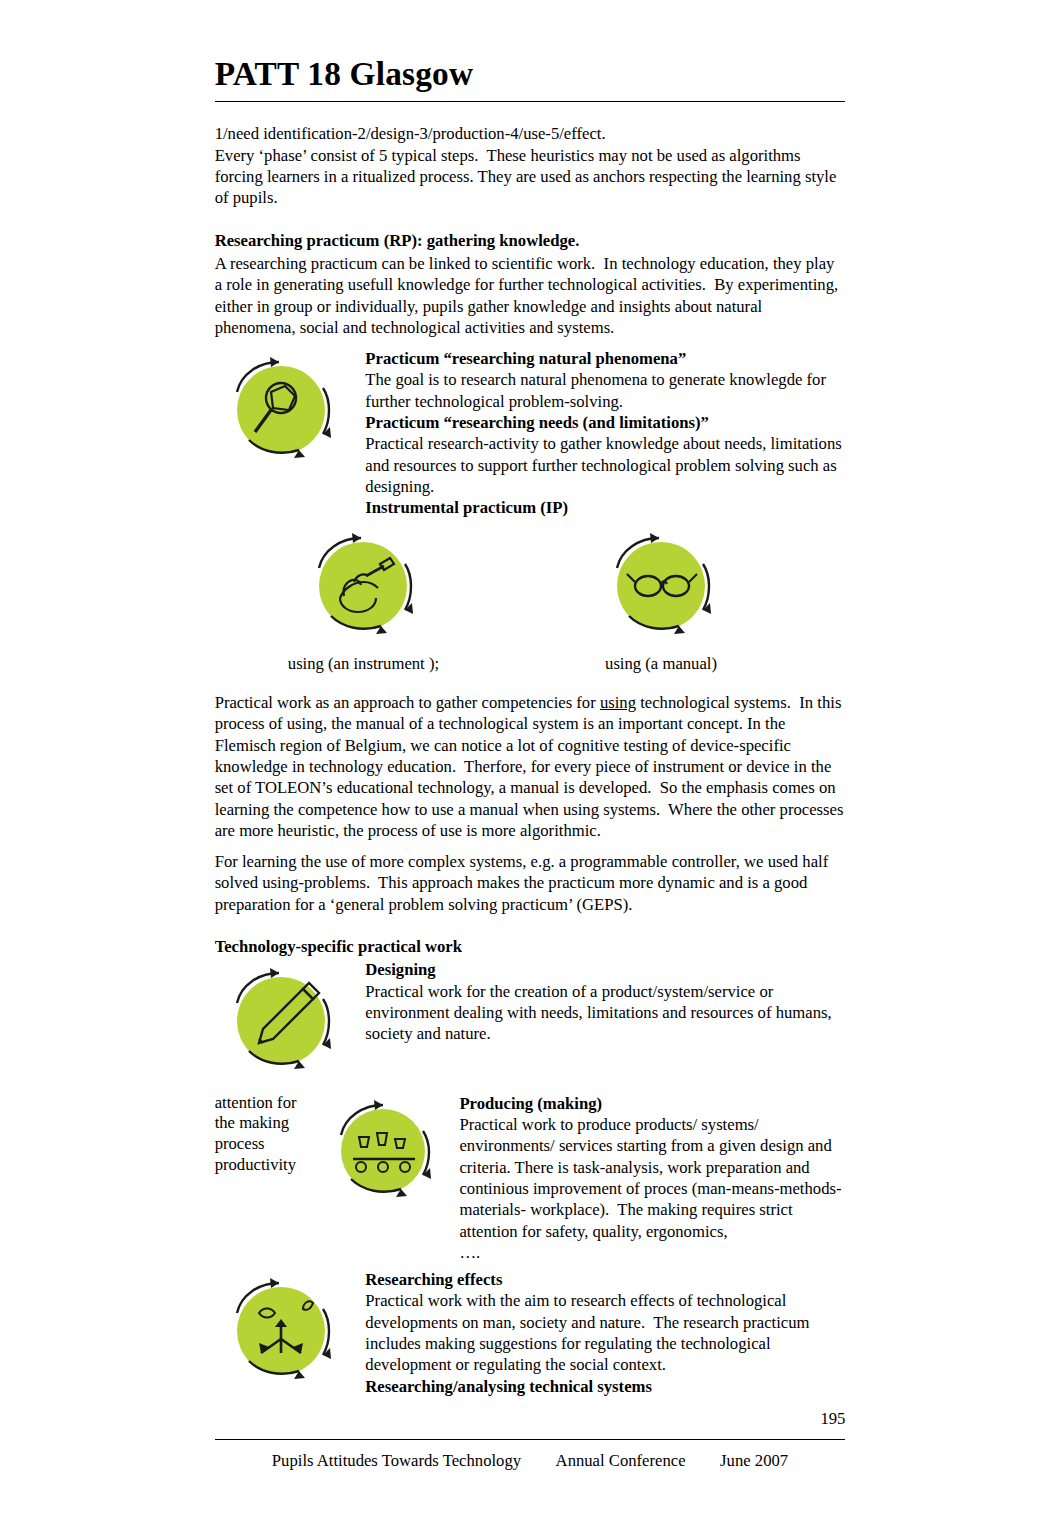PATT 18 Glasgow
1/need identification-2/design-3/production-4/use-5/effect.
Every ‘phase’ consist of 5 typical steps. These heuristics may not be used as algorithms forcing learners in a ritualized process. They are used as anchors respecting the learning style of pupils.
Researching practicum (RP): gathering knowledge.
A researching practicum can be linked to scientific work. In technology education, they play a role in generating usefull knowledge for further technological activities. By experimenting, either in group or individually, pupils gather knowledge and insights about natural phenomena, social and technological activities and systems.
Practicum “researching natural phenomena”
The goal is to research natural phenomena to generate knowlegde for further technological problem-solving.
Practicum “researching needs (and limitations)”
Practical research-activity to gather knowledge about needs, limitations and resources to support further technological problem solving such as designing.
Instrumental practicum (IP)
using (an instrument );
using (a manual)
Practical work as an approach to gather competencies for using technological systems. In this process of using, the manual of a technological system is an important concept. In the Flemisch region of Belgium, we can notice a lot of cognitive testing of device-specific knowledge in technology education. Therfore, for every piece of instrument or device in the set of TOLEON’s educational technology, a manual is developed. So the emphasis comes on learning the competence how to use a manual when using systems. Where the other processes are more heuristic, the process of use is more algorithmic.
For learning the use of more complex systems, e.g. a programmable controller, we used half solved using-problems. This approach makes the practicum more dynamic and is a good preparation for a ‘general problem solving practicum’ (GEPS).
Technology-specific practical work
Designing
Practical work for the creation of a product/system/service or environment dealing with needs, limitations and resources of humans, society and nature.
attention for
the making
process
productivity
Producing (making)
Practical work to produce products/ systems/ environments/ services starting from a given design and criteria. There is task-analysis, work preparation and continious improvement of proces (man-means-methods-materials- workplace). The making requires strict attention for safety, quality, ergonomics,
….
Researching effects
Practical work with the aim to research effects of technological developments on man, society and nature. The research practicum includes making suggestions for regulating the technological development or regulating the social context.
Researching/analysing technical systems
195
Pupils Attitudes Towards Technology Annual Conference June 2007